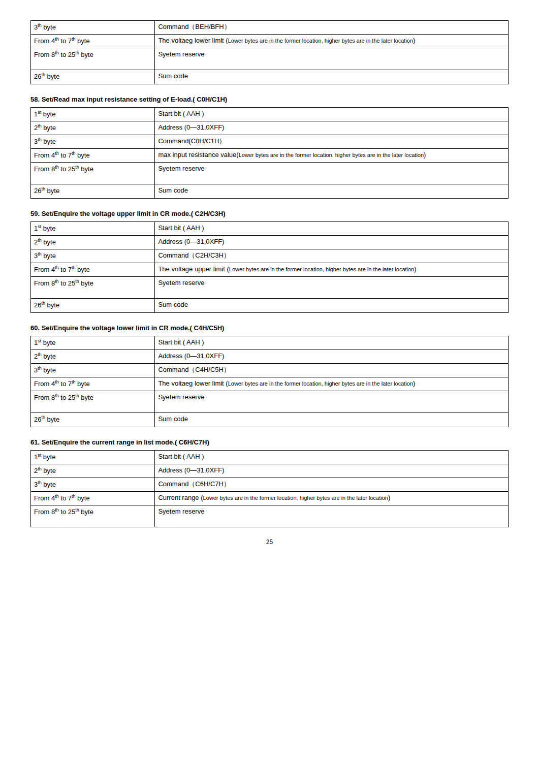| 3 th byte | Command（BEH/BFH） |
| From 4 th to 7 th byte | The voltaeg lower limit ( Lower bytes are in the former location, higher bytes are in the later location ) |
| From 8 th to 25 th byte | Syetem reserve |
| 26 th byte | Sum code |
58. Set/Read max input resistance setting of E-load.( C0H/C1H)
| 1 st byte | Start bit ( AAH ) |
| 2 th byte | Address (0—31,0XFF) |
| 3 th byte | Command(C0H/C1H） |
| From 4 th to 7 th byte | max input resistance value( Lower bytes are in the former location, higher bytes are in the later location ) |
| From 8 th to 25 th byte | Syetem reserve |
| 26 th byte | Sum code |
59. Set/Enquire the voltage upper limit in CR mode.( C2H/C3H)
| 1 st byte | Start bit ( AAH ) |
| 2 th byte | Address (0—31,0XFF) |
| 3 th byte | Command（C2H/C3H） |
| From 4 th to 7 th byte | The voltage upper limit ( Lower bytes are in the former location, higher bytes are in the later location ) |
| From 8 th to 25 th byte | Syetem reserve |
| 26 th byte | Sum code |
60. Set/Enquire the voltage lower limit in CR mode.( C4H/C5H)
| 1 st byte | Start bit ( AAH ) |
| 2 th byte | Address (0—31,0XFF) |
| 3 th byte | Command（C4H/C5H） |
| From 4 th to 7 th byte | The voltaeg lower limit ( Lower bytes are in the former location, higher bytes are in the later location ) |
| From 8 th to 25 th byte | Syetem reserve |
| 26 th byte | Sum code |
61. Set/Enquire the current range in list mode.( C6H/C7H)
| 1 st byte | Start bit ( AAH ) |
| 2 th byte | Address (0—31,0XFF) |
| 3 th byte | Command（C6H/C7H） |
| From 4 th to 7 th byte | Current range ( Lower bytes are in the former location, higher bytes are in the later location ) |
| From 8 th to 25 th byte | Syetem reserve |
25